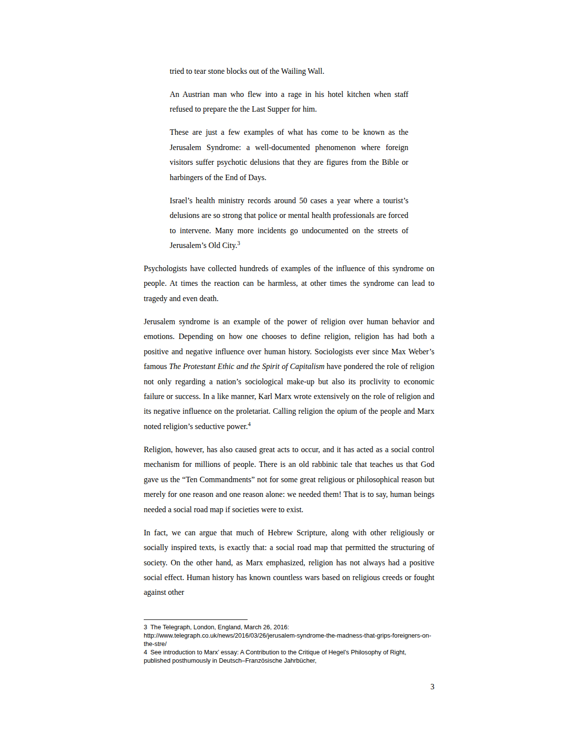tried to tear stone blocks out of the Wailing Wall.
An Austrian man who flew into a rage in his hotel kitchen when staff refused to prepare the the Last Supper for him.
These are just a few examples of what has come to be known as the Jerusalem Syndrome: a well-documented phenomenon where foreign visitors suffer psychotic delusions that they are figures from the Bible or harbingers of the End of Days.
Israel’s health ministry records around 50 cases a year where a tourist’s delusions are so strong that police or mental health professionals are forced to intervene. Many more incidents go undocumented on the streets of Jerusalem’s Old City.3
Psychologists have collected hundreds of examples of the influence of this syndrome on people. At times the reaction can be harmless, at other times the syndrome can lead to tragedy and even death.
Jerusalem syndrome is an example of the power of religion over human behavior and emotions. Depending on how one chooses to define religion, religion has had both a positive and negative influence over human history. Sociologists ever since Max Weber’s famous The Protestant Ethic and the Spirit of Capitalism have pondered the role of religion not only regarding a nation’s sociological make-up but also its proclivity to economic failure or success. In a like manner, Karl Marx wrote extensively on the role of religion and its negative influence on the proletariat. Calling religion the opium of the people and Marx noted religion’s seductive power.4
Religion, however, has also caused great acts to occur, and it has acted as a social control mechanism for millions of people. There is an old rabbinic tale that teaches us that God gave us the “Ten Commandments” not for some great religious or philosophical reason but merely for one reason and one reason alone: we needed them! That is to say, human beings needed a social road map if societies were to exist.
In fact, we can argue that much of Hebrew Scripture, along with other religiously or socially inspired texts, is exactly that: a social road map that permitted the structuring of society. On the other hand, as Marx emphasized, religion has not always had a positive social effect. Human history has known countless wars based on religious creeds or fought against other
3 The Telegraph, London, England, March 26, 2016: http://www.telegraph.co.uk/news/2016/03/26/jerusalem-syndrome-the-madness-that-grips-foreigners-on-the-stre/
4 See introduction to Marx’ essay: A Contribution to the Critique of Hegel’s Philosophy of Right, published posthumously in Deutsch–Französische Jahrbücher,
3